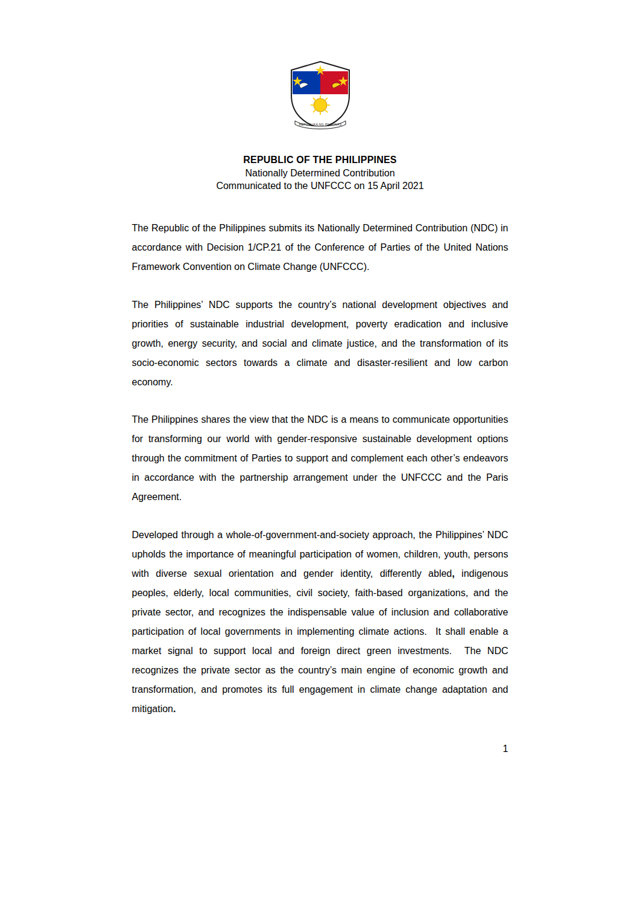REPUBLIKA NG PILIPINAS
REPUBLIC OF THE PHILIPPINES
Nationally Determined Contribution
Communicated to the UNFCCC on 15 April 2021
The Republic of the Philippines submits its Nationally Determined Contribution (NDC) in accordance with Decision 1/CP.21 of the Conference of Parties of the United Nations Framework Convention on Climate Change (UNFCCC).
The Philippines’ NDC supports the country’s national development objectives and priorities of sustainable industrial development, poverty eradication and inclusive growth, energy security, and social and climate justice, and the transformation of its socio-economic sectors towards a climate and disaster-resilient and low carbon economy.
The Philippines shares the view that the NDC is a means to communicate opportunities for transforming our world with gender-responsive sustainable development options through the commitment of Parties to support and complement each other’s endeavors in accordance with the partnership arrangement under the UNFCCC and the Paris Agreement.
Developed through a whole-of-government-and-society approach, the Philippines’ NDC upholds the importance of meaningful participation of women, children, youth, persons with diverse sexual orientation and gender identity, differently abled, indigenous peoples, elderly, local communities, civil society, faith-based organizations, and the private sector, and recognizes the indispensable value of inclusion and collaborative participation of local governments in implementing climate actions. It shall enable a market signal to support local and foreign direct green investments. The NDC recognizes the private sector as the country’s main engine of economic growth and transformation, and promotes its full engagement in climate change adaptation and mitigation.
1